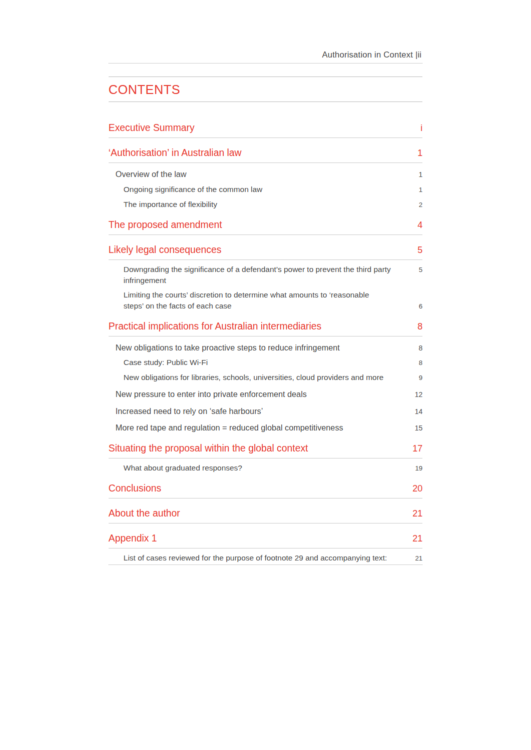Authorisation in Context |ii
CONTENTS
Executive Summary i
‘Authorisation’ in Australian law 1
Overview of the law 1
Ongoing significance of the common law 1
The importance of flexibility 2
The proposed amendment 4
Likely legal consequences 5
Downgrading the significance of a defendant’s power to prevent the third party infringement 5
Limiting the courts’ discretion to determine what amounts to ‘reasonable steps’ on the facts of each case 6
Practical implications for Australian intermediaries 8
New obligations to take proactive steps to reduce infringement 8
Case study: Public Wi-Fi 8
New obligations for libraries, schools, universities, cloud providers and more 9
New pressure to enter into private enforcement deals 12
Increased need to rely on ‘safe harbours’ 14
More red tape and regulation = reduced global competitiveness 15
Situating the proposal within the global context 17
What about graduated responses? 19
Conclusions 20
About the author 21
Appendix 1 21
List of cases reviewed for the purpose of footnote 29 and accompanying text: 21